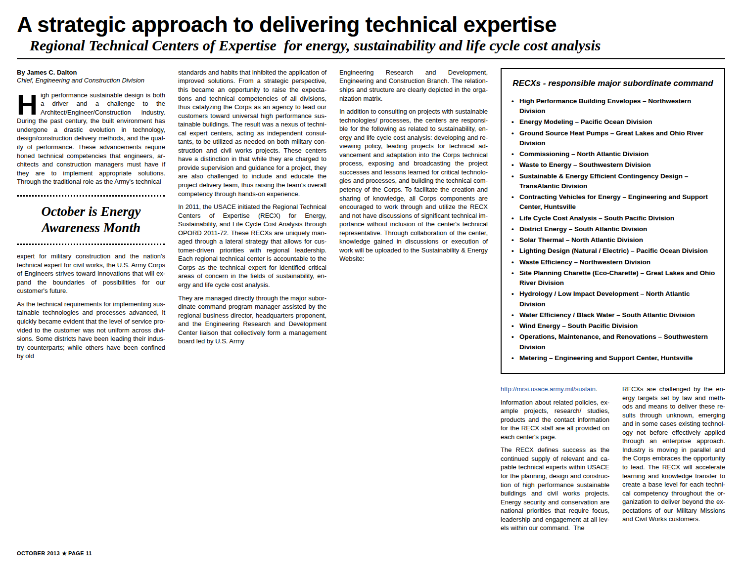A strategic approach to delivering technical expertise
Regional Technical Centers of Expertise for energy, sustainability and life cycle cost analysis
By James C. Dalton
Chief, Engineering and Construction Division
High performance sustainable design is both a driver and a challenge to the Architect/Engineer/Construction industry. During the past century, the built environment has undergone a drastic evolution in technology, design/construction delivery methods, and the quality of performance. These advancements require honed technical competencies that engineers, architects and construction managers must have if they are to implement appropriate solutions. Through the traditional role as the Army's technical
October is Energy Awareness Month
expert for military construction and the nation's technical expert for civil works, the U.S. Army Corps of Engineers strives toward innovations that will expand the boundaries of possibilities for our customer's future.
As the technical requirements for implementing sustainable technologies and processes advanced, it quickly became evident that the level of service provided to the customer was not uniform across divisions. Some districts have been leading their industry counterparts; while others have been confined by old
standards and habits that inhibited the application of improved solutions. From a strategic perspective, this became an opportunity to raise the expectations and technical competencies of all divisions, thus catalyzing the Corps as an agency to lead our customers toward universal high performance sustainable buildings. The result was a nexus of technical expert centers, acting as independent consultants, to be utilized as needed on both military construction and civil works projects. These centers have a distinction in that while they are charged to provide supervision and guidance for a project, they are also challenged to include and educate the project delivery team, thus raising the team's overall competency through hands-on experience.
In 2011, the USACE initiated the Regional Technical Centers of Expertise (RECX) for Energy, Sustainability, and Life Cycle Cost Analysis through OPORD 2011-72. These RECXs are uniquely managed through a lateral strategy that allows for customer-driven priorities with regional leadership. Each regional technical center is accountable to the Corps as the technical expert for identified critical areas of concern in the fields of sustainability, energy and life cycle cost analysis.
They are managed directly through the major subordinate command program manager assisted by the regional business director, headquarters proponent, and the Engineering Research and Development Center liaison that collectively form a management board led by U.S. Army
Engineering Research and Development, Engineering and Construction Branch. The relationships and structure are clearly depicted in the organization matrix.
In addition to consulting on projects with sustainable technologies/ processes, the centers are responsible for the following as related to sustainability, energy and life cycle cost analysis: developing and reviewing policy, leading projects for technical advancement and adaptation into the Corps technical process, exposing and broadcasting the project successes and lessons learned for critical technologies and processes, and building the technical competency of the Corps. To facilitate the creation and sharing of knowledge, all Corps components are encouraged to work through and utilize the RECX and not have discussions of significant technical importance without inclusion of the center's technical representative. Through collaboration of the center, knowledge gained in discussions or execution of work will be uploaded to the Sustainability & Energy Website:
RECXs - responsible major subordinate command
High Performance Building Envelopes – Northwestern Division
Energy Modeling – Pacific Ocean Division
Ground Source Heat Pumps – Great Lakes and Ohio River Division
Commissioning – North Atlantic Division
Waste to Energy – Southwestern Division
Sustainable & Energy Efficient Contingency Design – TransAlantic Division
Contracting Vehicles for Energy – Engineering and Support Center, Huntsville
Life Cycle Cost Analysis – South Pacific Division
District Energy – South Atlantic Division
Solar Thermal – North Atlantic Division
Lighting Design (Natural / Electric) – Pacific Ocean Division
Waste Efficiency – Northwestern Division
Site Planning Charette (Eco-Charette) – Great Lakes and Ohio River Division
Hydrology / Low Impact Development – North Atlantic Division
Water Efficiency / Black Water – South Atlantic Division
Wind Energy – South Pacific Division
Operations, Maintenance, and Renovations – Southwestern Division
Metering – Engineering and Support Center, Huntsville
http://mrsi.usace.army.mil/sustain.
Information about related policies, example projects, research/ studies, products and the contact information for the RECX staff are all provided on each center's page.
The RECX defines success as the continued supply of relevant and capable technical experts within USACE for the planning, design and construction of high performance sustainable buildings and civil works projects. Energy security and conservation are national priorities that require focus, leadership and engagement at all levels within our command. The
RECXs are challenged by the energy targets set by law and methods and means to deliver these results through unknown, emerging and in some cases existing technology not before effectively applied through an enterprise approach. Industry is moving in parallel and the Corps embraces the opportunity to lead. The RECX will accelerate learning and knowledge transfer to create a base level for each technical competency throughout the organization to deliver beyond the expectations of our Military Missions and Civil Works customers.
OCTOBER 2013 ★ PAGE 11